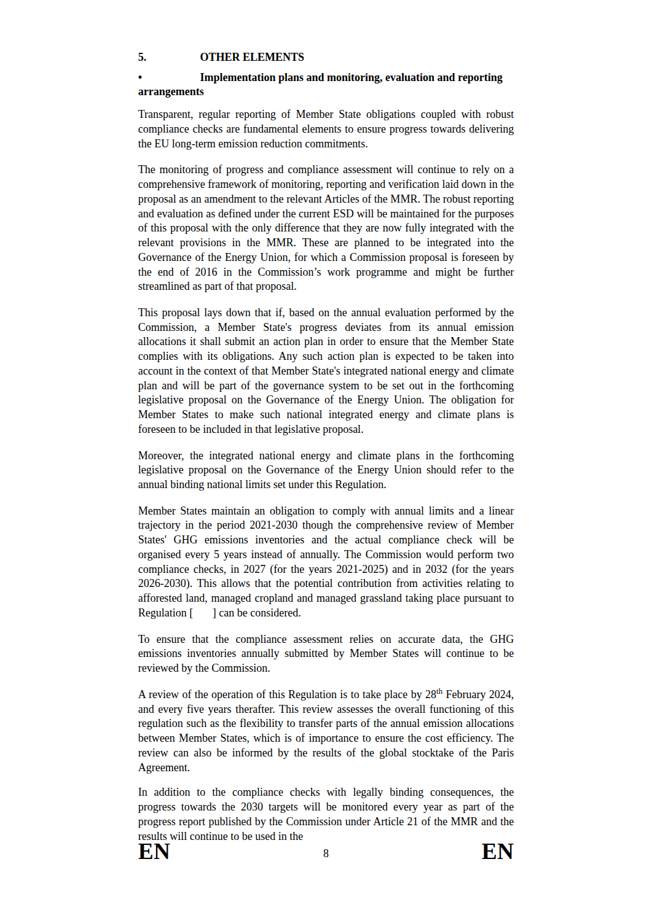5. OTHER ELEMENTS
•Implementation plans and monitoring, evaluation and reporting arrangements
Transparent, regular reporting of Member State obligations coupled with robust compliance checks are fundamental elements to ensure progress towards delivering the EU long-term emission reduction commitments.
The monitoring of progress and compliance assessment will continue to rely on a comprehensive framework of monitoring, reporting and verification laid down in the proposal as an amendment to the relevant Articles of the MMR. The robust reporting and evaluation as defined under the current ESD will be maintained for the purposes of this proposal with the only difference that they are now fully integrated with the relevant provisions in the MMR. These are planned to be integrated into the Governance of the Energy Union, for which a Commission proposal is foreseen by the end of 2016 in the Commission’s work programme and might be further streamlined as part of that proposal.
This proposal lays down that if, based on the annual evaluation performed by the Commission, a Member State's progress deviates from its annual emission allocations it shall submit an action plan in order to ensure that the Member State complies with its obligations. Any such action plan is expected to be taken into account in the context of that Member State's integrated national energy and climate plan and will be part of the governance system to be set out in the forthcoming legislative proposal on the Governance of the Energy Union. The obligation for Member States to make such national integrated energy and climate plans is foreseen to be included in that legislative proposal.
Moreover, the integrated national energy and climate plans in the forthcoming legislative proposal on the Governance of the Energy Union should refer to the annual binding national limits set under this Regulation.
Member States maintain an obligation to comply with annual limits and a linear trajectory in the period 2021-2030 though the comprehensive review of Member States' GHG emissions inventories and the actual compliance check will be organised every 5 years instead of annually. The Commission would perform two compliance checks, in 2027 (for the years 2021-2025) and in 2032 (for the years 2026-2030). This allows that the potential contribution from activities relating to afforested land, managed cropland and managed grassland taking place pursuant to Regulation [ ] can be considered.
To ensure that the compliance assessment relies on accurate data, the GHG emissions inventories annually submitted by Member States will continue to be reviewed by the Commission.
A review of the operation of this Regulation is to take place by 28th February 2024, and every five years therafter. This review assesses the overall functioning of this regulation such as the flexibility to transfer parts of the annual emission allocations between Member States, which is of importance to ensure the cost efficiency. The review can also be informed by the results of the global stocktake of the Paris Agreement.
In addition to the compliance checks with legally binding consequences, the progress towards the 2030 targets will be monitored every year as part of the progress report published by the Commission under Article 21 of the MMR and the results will continue to be used in the
EN
8
EN